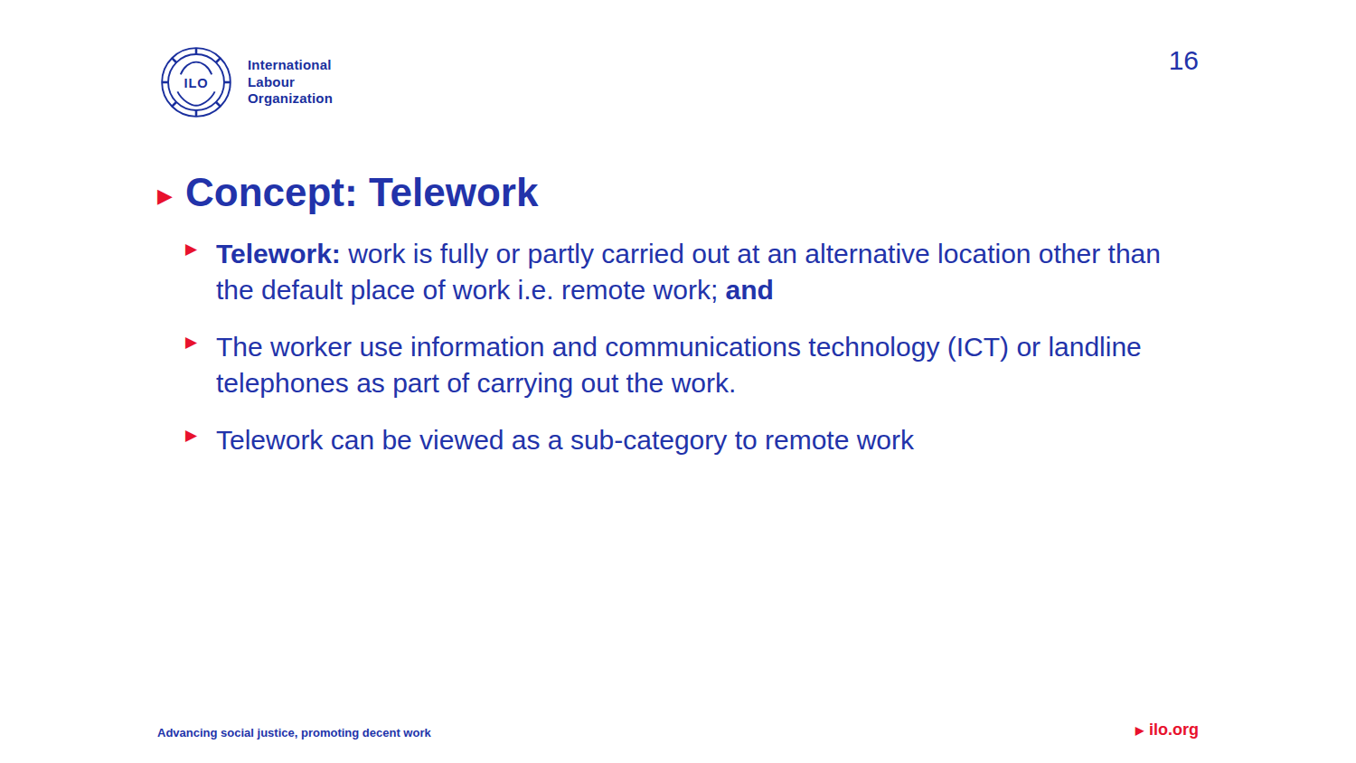ILO
International
Labour
Organization
16
▶
Concept: Telework
Telework: work is fully or partly carried out at an alternative location other than the default place of work i.e. remote work; and
The worker use information and communications technology (ICT) or landline telephones as part of carrying out the work.
Telework can be viewed as a sub-category to remote work
Advancing social justice, promoting decent work
▶ilo.org